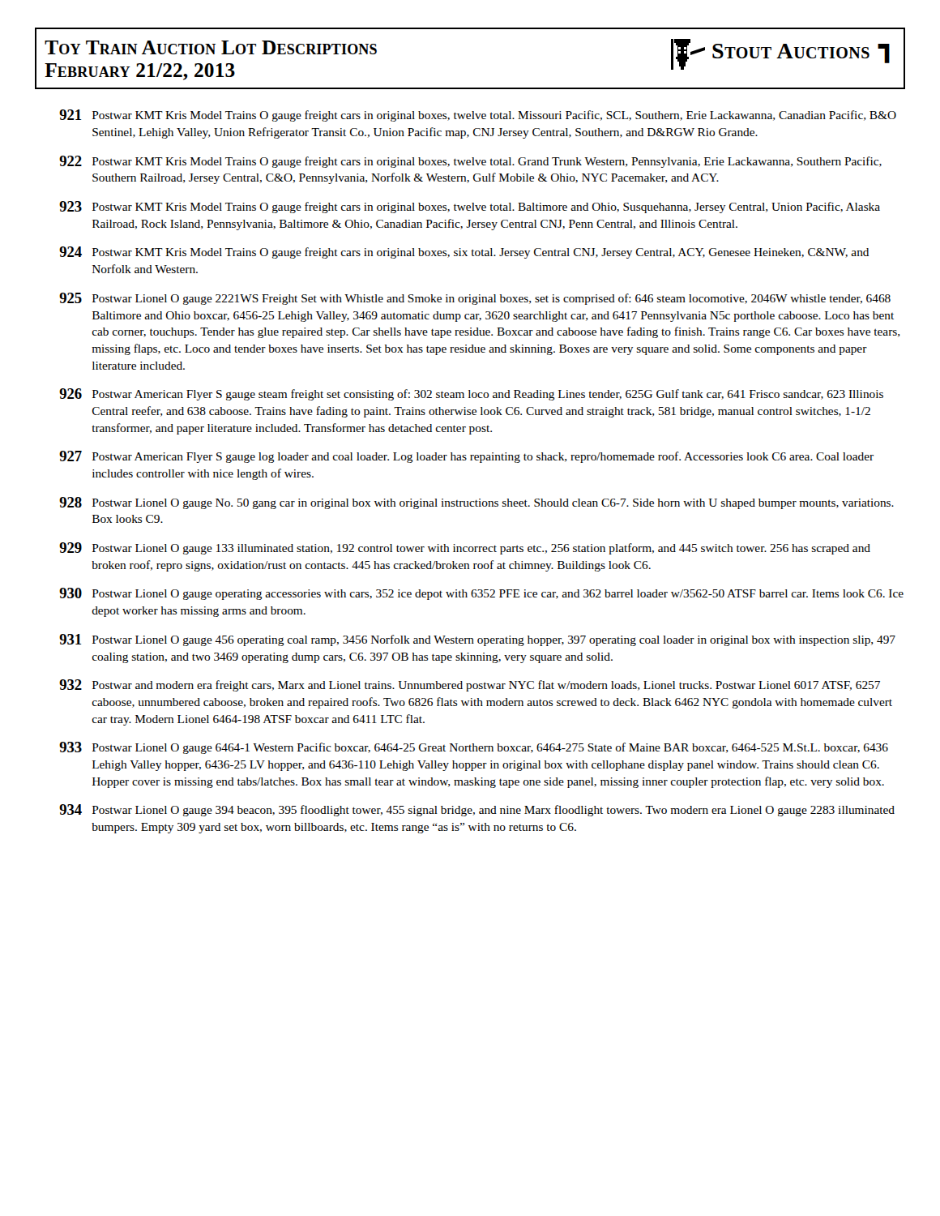Toy Train Auction Lot Descriptions
February 21/22, 2013
Stout Auctions
┓
921
Postwar KMT Kris Model Trains O gauge freight cars in original boxes, twelve total. Missouri Pacific, SCL, Southern, Erie Lackawanna, Canadian Pacific, B&O Sentinel, Lehigh Valley, Union Refrigerator Transit Co., Union Pacific map, CNJ Jersey Central, Southern, and D&RGW Rio Grande.
922
Postwar KMT Kris Model Trains O gauge freight cars in original boxes, twelve total. Grand Trunk Western, Pennsylvania, Erie Lackawanna, Southern Pacific, Southern Railroad, Jersey Central, C&O, Pennsylvania, Norfolk & Western, Gulf Mobile & Ohio, NYC Pacemaker, and ACY.
923
Postwar KMT Kris Model Trains O gauge freight cars in original boxes, twelve total. Baltimore and Ohio, Susquehanna, Jersey Central, Union Pacific, Alaska Railroad, Rock Island, Pennsylvania, Baltimore & Ohio, Canadian Pacific, Jersey Central CNJ, Penn Central, and Illinois Central.
924
Postwar KMT Kris Model Trains O gauge freight cars in original boxes, six total. Jersey Central CNJ, Jersey Central, ACY, Genesee Heineken, C&NW, and Norfolk and Western.
925
Postwar Lionel O gauge 2221WS Freight Set with Whistle and Smoke in original boxes, set is comprised of: 646 steam locomotive, 2046W whistle tender, 6468 Baltimore and Ohio boxcar, 6456-25 Lehigh Valley, 3469 automatic dump car, 3620 searchlight car, and 6417 Pennsylvania N5c porthole caboose. Loco has bent cab corner, touchups. Tender has glue repaired step. Car shells have tape residue. Boxcar and caboose have fading to finish. Trains range C6. Car boxes have tears, missing flaps, etc. Loco and tender boxes have inserts. Set box has tape residue and skinning. Boxes are very square and solid. Some components and paper literature included.
926
Postwar American Flyer S gauge steam freight set consisting of: 302 steam loco and Reading Lines tender, 625G Gulf tank car, 641 Frisco sandcar, 623 Illinois Central reefer, and 638 caboose. Trains have fading to paint. Trains otherwise look C6. Curved and straight track, 581 bridge, manual control switches, 1-1/2 transformer, and paper literature included. Transformer has detached center post.
927
Postwar American Flyer S gauge log loader and coal loader. Log loader has repainting to shack, repro/homemade roof. Accessories look C6 area. Coal loader includes controller with nice length of wires.
928
Postwar Lionel O gauge No. 50 gang car in original box with original instructions sheet. Should clean C6-7. Side horn with U shaped bumper mounts, variations. Box looks C9.
929
Postwar Lionel O gauge 133 illuminated station, 192 control tower with incorrect parts etc., 256 station platform, and 445 switch tower. 256 has scraped and broken roof, repro signs, oxidation/rust on contacts. 445 has cracked/broken roof at chimney. Buildings look C6.
930
Postwar Lionel O gauge operating accessories with cars, 352 ice depot with 6352 PFE ice car, and 362 barrel loader w/3562-50 ATSF barrel car. Items look C6. Ice depot worker has missing arms and broom.
931
Postwar Lionel O gauge 456 operating coal ramp, 3456 Norfolk and Western operating hopper, 397 operating coal loader in original box with inspection slip, 497 coaling station, and two 3469 operating dump cars, C6. 397 OB has tape skinning, very square and solid.
932
Postwar and modern era freight cars, Marx and Lionel trains. Unnumbered postwar NYC flat w/modern loads, Lionel trucks. Postwar Lionel 6017 ATSF, 6257 caboose, unnumbered caboose, broken and repaired roofs. Two 6826 flats with modern autos screwed to deck. Black 6462 NYC gondola with homemade culvert car tray. Modern Lionel 6464-198 ATSF boxcar and 6411 LTC flat.
933
Postwar Lionel O gauge 6464-1 Western Pacific boxcar, 6464-25 Great Northern boxcar, 6464-275 State of Maine BAR boxcar, 6464-525 M.St.L. boxcar, 6436 Lehigh Valley hopper, 6436-25 LV hopper, and 6436-110 Lehigh Valley hopper in original box with cellophane display panel window. Trains should clean C6. Hopper cover is missing end tabs/latches. Box has small tear at window, masking tape one side panel, missing inner coupler protection flap, etc. very solid box.
934
Postwar Lionel O gauge 394 beacon, 395 floodlight tower, 455 signal bridge, and nine Marx floodlight towers. Two modern era Lionel O gauge 2283 illuminated bumpers. Empty 309 yard set box, worn billboards, etc. Items range “as is” with no returns to C6.